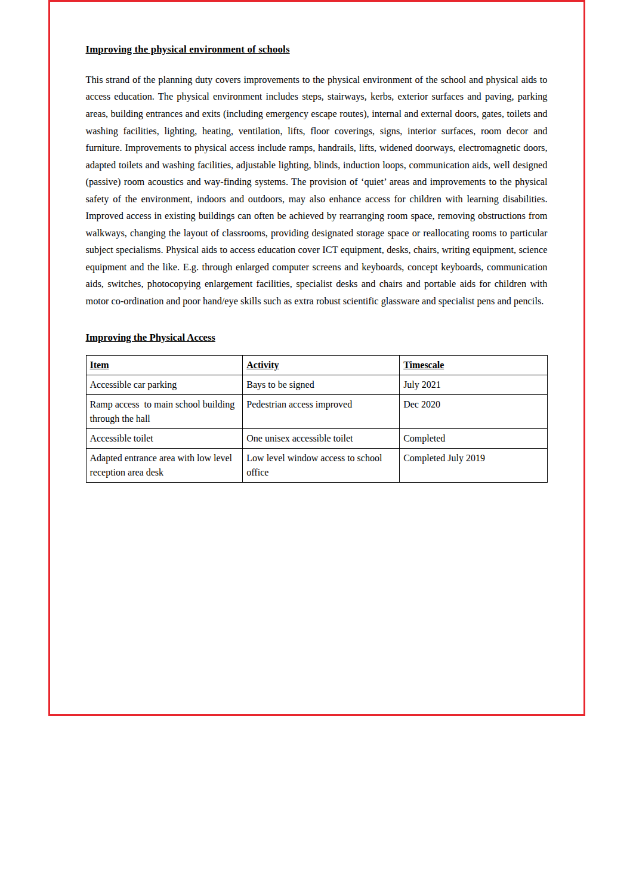Improving the physical environment of schools
This strand of the planning duty covers improvements to the physical environment of the school and physical aids to access education. The physical environment includes steps, stairways, kerbs, exterior surfaces and paving, parking areas, building entrances and exits (including emergency escape routes), internal and external doors, gates, toilets and washing facilities, lighting, heating, ventilation, lifts, floor coverings, signs, interior surfaces, room decor and furniture. Improvements to physical access include ramps, handrails, lifts, widened doorways, electromagnetic doors, adapted toilets and washing facilities, adjustable lighting, blinds, induction loops, communication aids, well designed (passive) room acoustics and way-finding systems. The provision of ‘quiet’ areas and improvements to the physical safety of the environment, indoors and outdoors, may also enhance access for children with learning disabilities. Improved access in existing buildings can often be achieved by rearranging room space, removing obstructions from walkways, changing the layout of classrooms, providing designated storage space or reallocating rooms to particular subject specialisms. Physical aids to access education cover ICT equipment, desks, chairs, writing equipment, science equipment and the like. E.g. through enlarged computer screens and keyboards, concept keyboards, communication aids, switches, photocopying enlargement facilities, specialist desks and chairs and portable aids for children with motor co-ordination and poor hand/eye skills such as extra robust scientific glassware and specialist pens and pencils.
Improving the Physical Access
| Item | Activity | Timescale |
| --- | --- | --- |
| Accessible car parking | Bays to be signed | July 2021 |
| Ramp access to main school building through the hall | Pedestrian access improved | Dec 2020 |
| Accessible toilet | One unisex accessible toilet | Completed |
| Adapted entrance area with low level reception area desk | Low level window access to school office | Completed July 2019 |